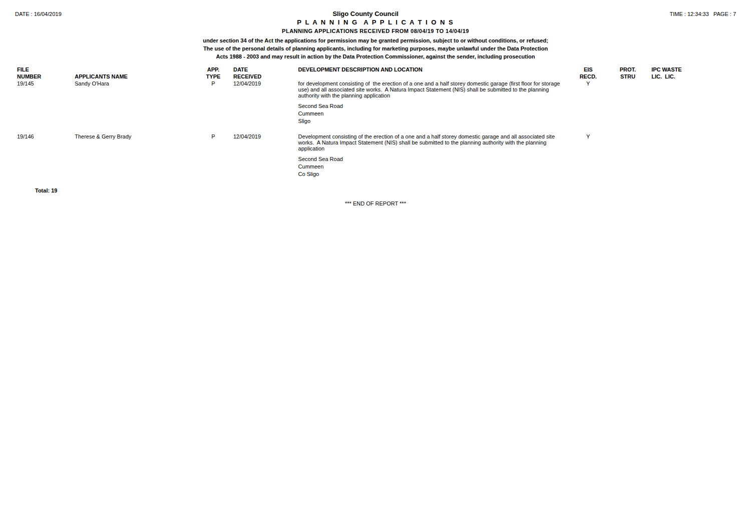DATE : 16/04/2019 Sligo County Council TIME : 12:34:33 PAGE : 7
P L A N N I N G A P P L I C A T I O N S
PLANNING APPLICATIONS RECEIVED FROM 08/04/19 TO 14/04/19
under section 34 of the Act the applications for permission may be granted permission, subject to or without conditions, or refused;
The use of the personal details of planning applicants, including for marketing purposes, maybe unlawful under the Data Protection
Acts 1988 - 2003 and may result in action by the Data Protection Commissioner, against the sender, including prosecution
| FILE | | APP. | DATE | DEVELOPMENT DESCRIPTION AND LOCATION | EIS | PROT. | IPC WASTE |
| --- | --- | --- | --- | --- | --- | --- | --- |
| NUMBER | APPLICANTS NAME | TYPE | RECEIVED | | RECD. | STRU | LIC. LIC. |
| 19/145 | Sandy O'Hara | P | 12/04/2019 | for development consisting of the erection of a one and a half storey domestic garage (first floor for storage use) and all associated site works. A Natura Impact Statement (NIS) shall be submitted to the planning authority with the planning application Second Sea Road Cummeen Sligo | Y | | |
| 19/146 | Therese & Gerry Brady | P | 12/04/2019 | Development consisting of the erection of a one and a half storey domestic garage and all associated site works. A Natura Impact Statement (NIS) shall be submitted to the planning authority with the planning application Second Sea Road Cummeen Co Sligo | Y | | |
Total: 19
*** END OF REPORT ***